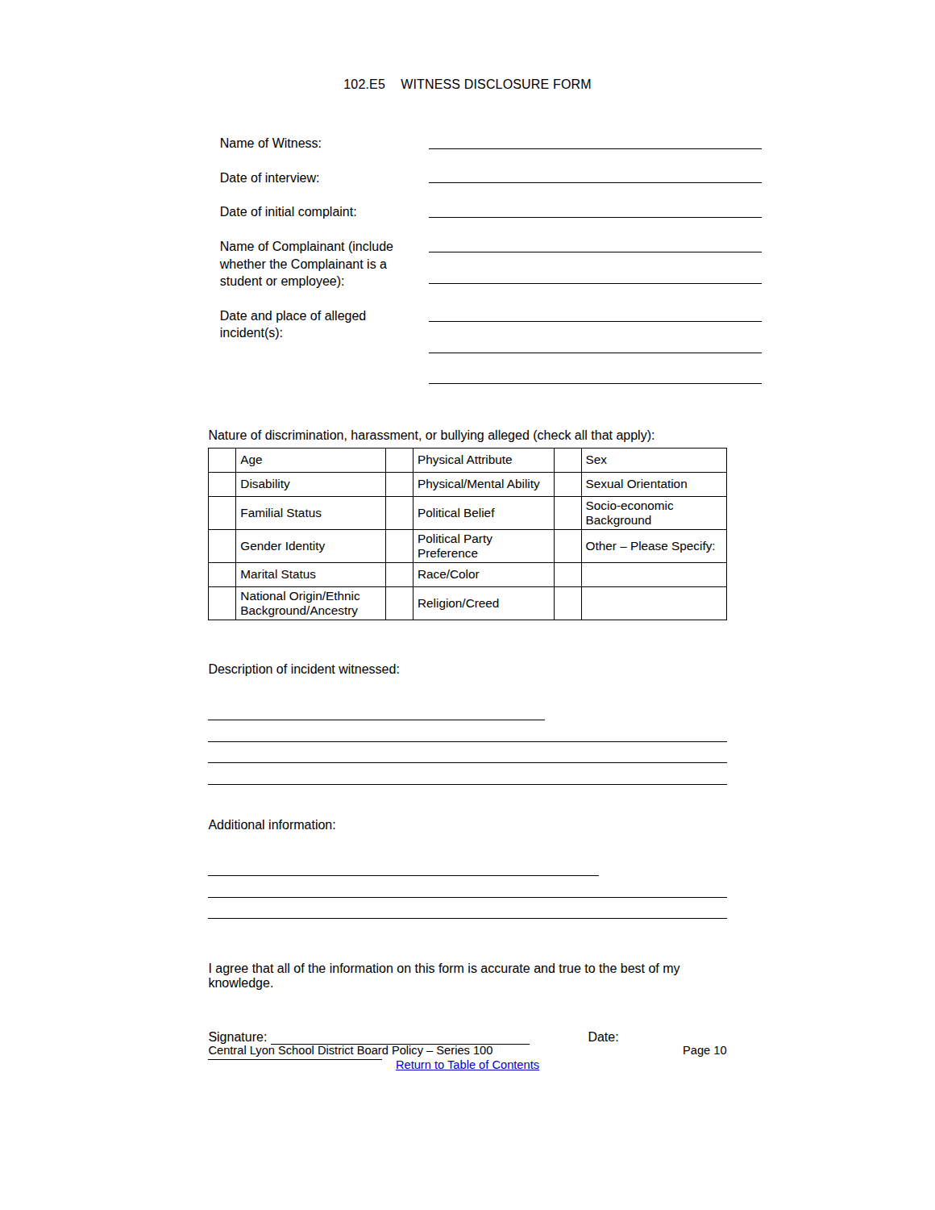102.E5 WITNESS DISCLOSURE FORM
| Name of Witness: | |
| Date of interview: | |
| Date of initial complaint: | |
| Name of Complainant (include whether the Complainant is a student or employee): | |
| Date and place of alleged incident(s): | |
Nature of discrimination, harassment, or bullying alleged (check all that apply):
| | Age | | Physical Attribute | | Sex |
| | Disability | | Physical/Mental Ability | | Sexual Orientation |
| | Familial Status | | Political Belief | | Socio-economic Background |
| | Gender Identity | | Political Party Preference | | Other – Please Specify: |
| | Marital Status | | Race/Color | | |
| | National Origin/Ethnic Background/Ancestry | | Religion/Creed | | |
Description of incident witnessed:
Additional information:
I agree that all of the information on this form is accurate and true to the best of my knowledge.
Signature: Date:
Central Lyon School District Board Policy – Series 100
Page 10
Return to Table of Contents